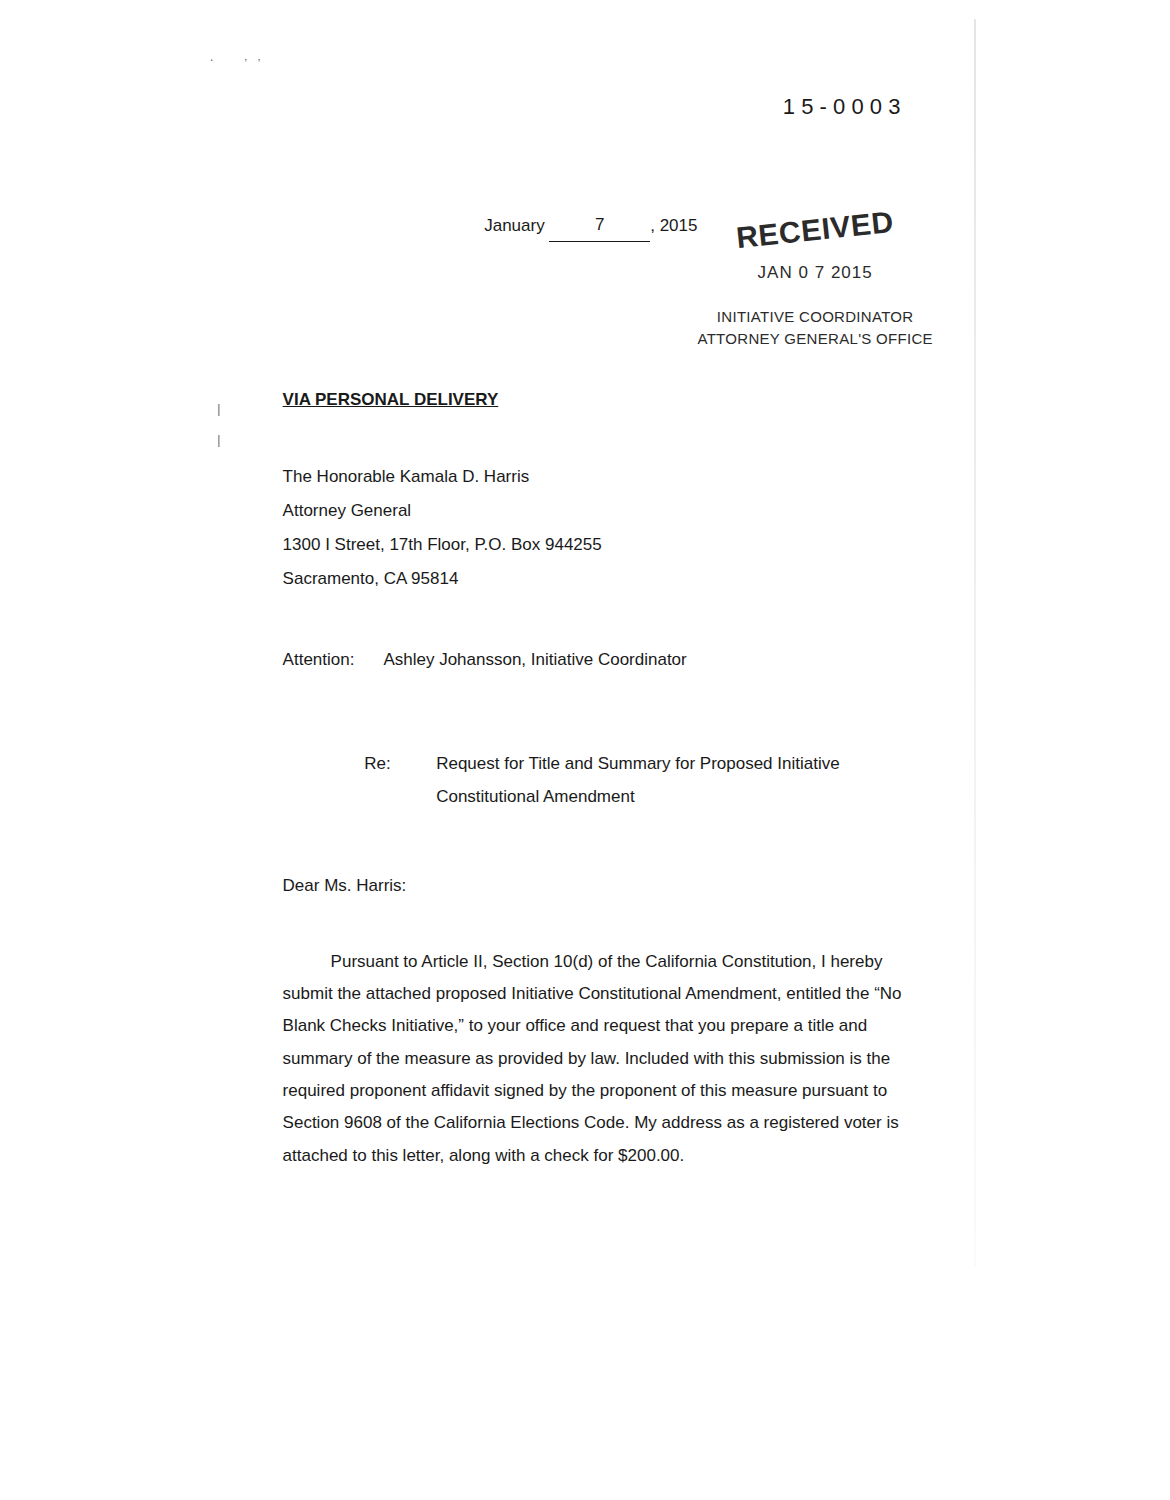‘ ’ ’
15-0003
January 7, 2015
RECEIVED
JAN 0 7 2015
INITIATIVE COORDINATOR
ATTORNEY GENERAL'S OFFICE
VIA PERSONAL DELIVERY
|
|
The Honorable Kamala D. Harris
Attorney General
1300 I Street, 17th Floor, P.O. Box 944255
Sacramento, CA 95814
Attention: Ashley Johansson, Initiative Coordinator
Re:
Request for Title and Summary for Proposed Initiative Constitutional Amendment
Dear Ms. Harris:
Pursuant to Article II, Section 10(d) of the California Constitution, I hereby submit the attached proposed Initiative Constitutional Amendment, entitled the “No Blank Checks Initiative,” to your office and request that you prepare a title and summary of the measure as provided by law. Included with this submission is the required proponent affidavit signed by the proponent of this measure pursuant to Section 9608 of the California Elections Code. My address as a registered voter is attached to this letter, along with a check for $200.00.